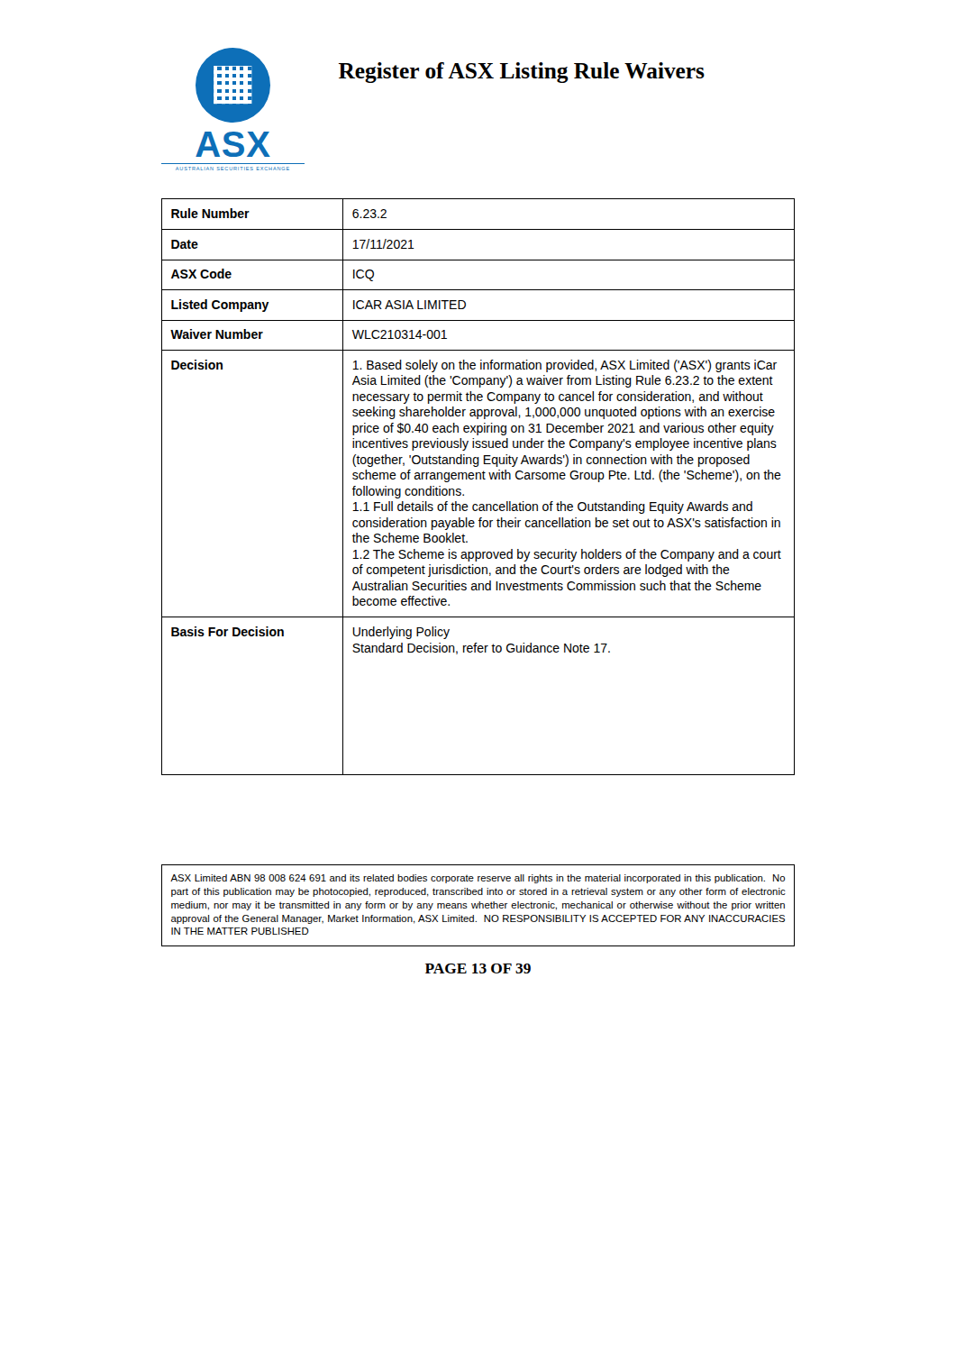ASX
Australian Securities Exchange
Register of ASX Listing Rule Waivers
| Rule Number | 6.23.2 |
| Date | 17/11/2021 |
| ASX Code | ICQ |
| Listed Company | ICAR ASIA LIMITED |
| Waiver Number | WLC210314-001 |
| Decision | 1. Based solely on the information provided, ASX Limited ('ASX') grants iCar Asia Limited (the 'Company') a waiver from Listing Rule 6.23.2 to the extent necessary to permit the Company to cancel for consideration, and without seeking shareholder approval, 1,000,000 unquoted options with an exercise price of $0.40 each expiring on 31 December 2021 and various other equity incentives previously issued under the Company's employee incentive plans (together, 'Outstanding Equity Awards') in connection with the proposed scheme of arrangement with Carsome Group Pte. Ltd. (the 'Scheme'), on the following conditions. 1.1 Full details of the cancellation of the Outstanding Equity Awards and consideration payable for their cancellation be set out to ASX's satisfaction in the Scheme Booklet. 1.2 The Scheme is approved by security holders of the Company and a court of competent jurisdiction, and the Court's orders are lodged with the Australian Securities and Investments Commission such that the Scheme become effective. |
| Basis For Decision | Underlying Policy Standard Decision, refer to Guidance Note 17. |
ASX Limited ABN 98 008 624 691 and its related bodies corporate reserve all rights in the material incorporated in this publication. No part of this publication may be photocopied, reproduced, transcribed into or stored in a retrieval system or any other form of electronic medium, nor may it be transmitted in any form or by any means whether electronic, mechanical or otherwise without the prior written approval of the General Manager, Market Information, ASX Limited. NO RESPONSIBILITY IS ACCEPTED FOR ANY INACCURACIES IN THE MATTER PUBLISHED
PAGE 13 OF 39